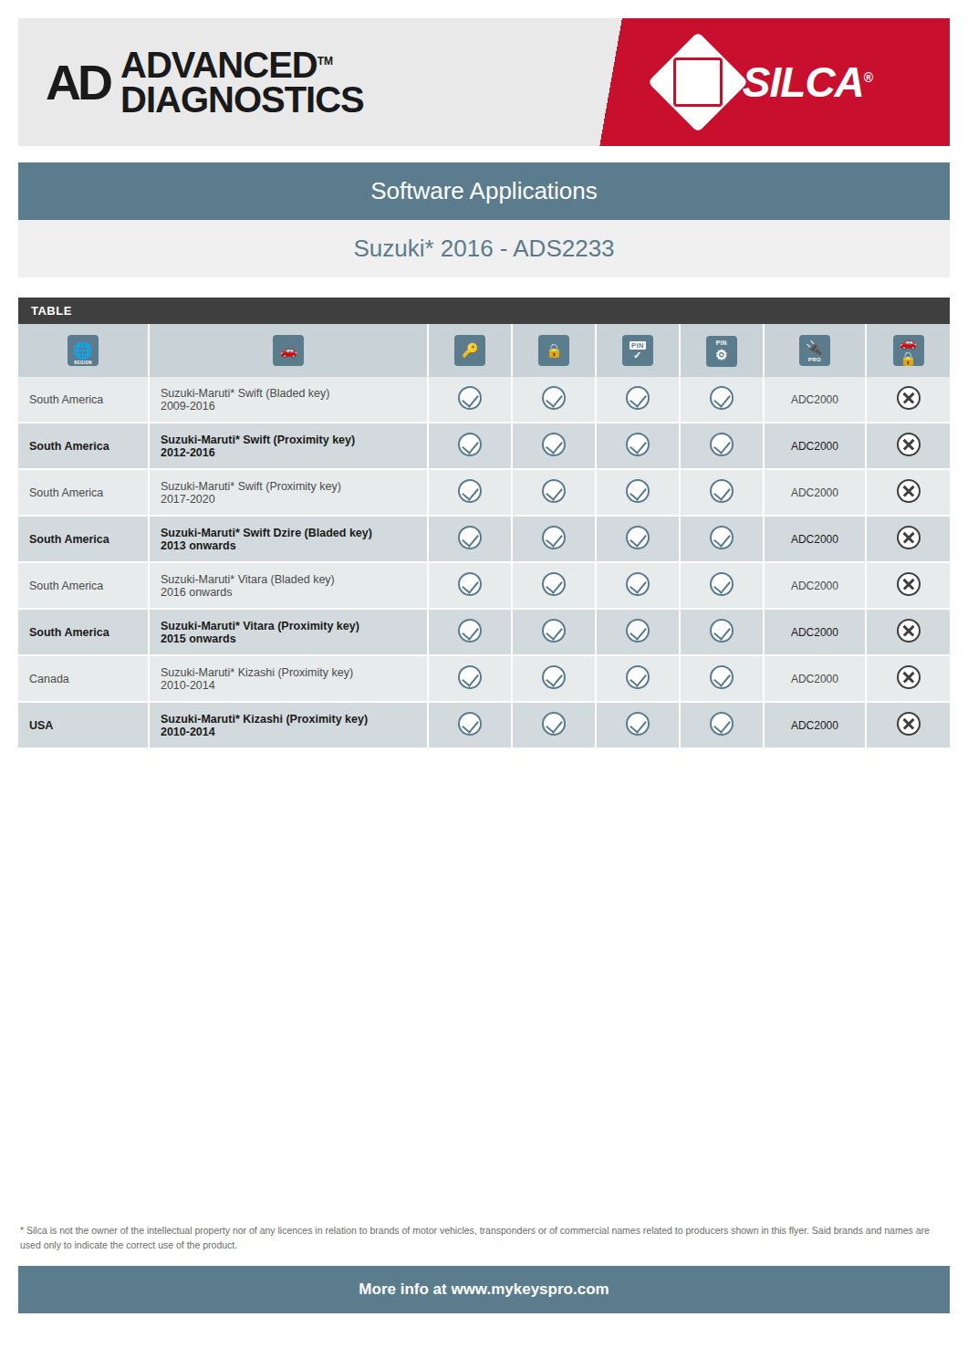AD ADVANCEDTM DIAGNOSTICS
SILCA®
Software Applications
Suzuki* 2016 - ADS2233
TABLE
| 🌐 REGION | 🚗 | 🔑 | 🔒 | PIN ✓ | PIN ⚙ | 🔌 PRO | 🚗🔒 |
| --- | --- | --- | --- | --- | --- | --- | --- |
| South America | Suzuki-Maruti* Swift (Bladed key) 2009-2016 | | | | | ADC2000 | |
| South America | Suzuki-Maruti* Swift (Proximity key) 2012-2016 | | | | | ADC2000 | |
| South America | Suzuki-Maruti* Swift (Proximity key) 2017-2020 | | | | | ADC2000 | |
| South America | Suzuki-Maruti* Swift Dzire (Bladed key) 2013 onwards | | | | | ADC2000 | |
| South America | Suzuki-Maruti* Vitara (Bladed key) 2016 onwards | | | | | ADC2000 | |
| South America | Suzuki-Maruti* Vitara (Proximity key) 2015 onwards | | | | | ADC2000 | |
| Canada | Suzuki-Maruti* Kizashi (Proximity key) 2010-2014 | | | | | ADC2000 | |
| USA | Suzuki-Maruti* Kizashi (Proximity key) 2010-2014 | | | | | ADC2000 | |
* Silca is not the owner of the intellectual property nor of any licences in relation to brands of motor vehicles, transponders or of commercial names related to producers shown in this flyer. Said brands and names are used only to indicate the correct use of the product.
More info at www.mykeyspro.com